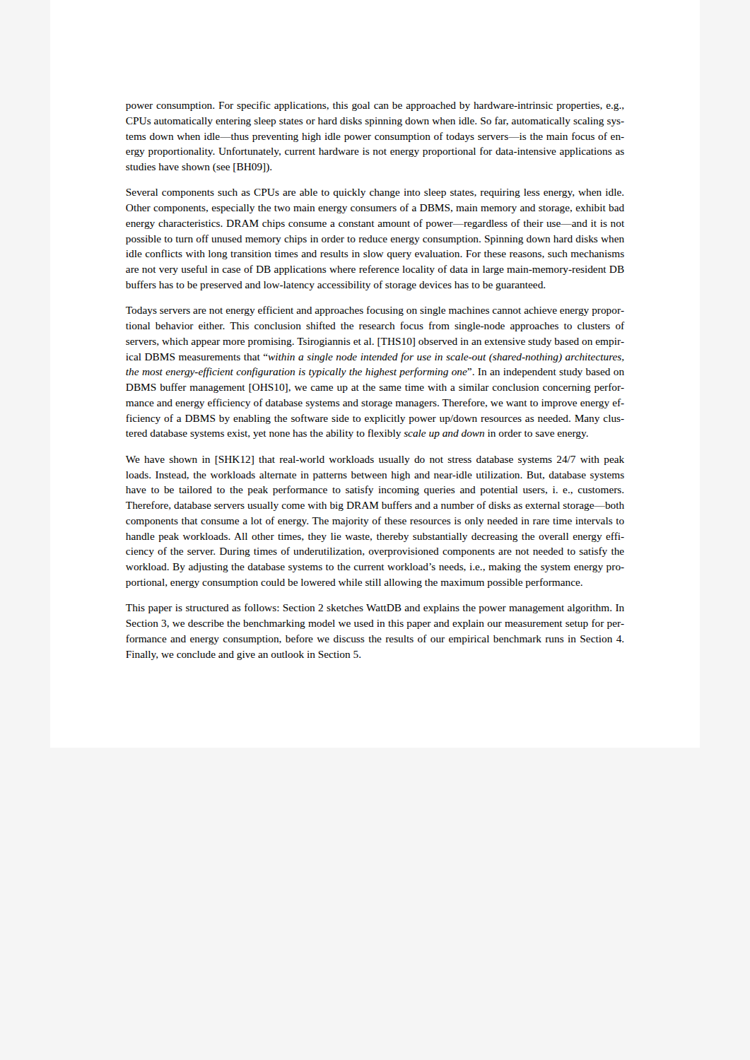power consumption. For specific applications, this goal can be approached by hardware-intrinsic properties, e.g., CPUs automatically entering sleep states or hard disks spinning down when idle. So far, automatically scaling systems down when idle—thus preventing high idle power consumption of todays servers—is the main focus of energy proportionality. Unfortunately, current hardware is not energy proportional for data-intensive applications as studies have shown (see [BH09]).
Several components such as CPUs are able to quickly change into sleep states, requiring less energy, when idle. Other components, especially the two main energy consumers of a DBMS, main memory and storage, exhibit bad energy characteristics. DRAM chips consume a constant amount of power—regardless of their use—and it is not possible to turn off unused memory chips in order to reduce energy consumption. Spinning down hard disks when idle conflicts with long transition times and results in slow query evaluation. For these reasons, such mechanisms are not very useful in case of DB applications where reference locality of data in large main-memory-resident DB buffers has to be preserved and low-latency accessibility of storage devices has to be guaranteed.
Todays servers are not energy efficient and approaches focusing on single machines cannot achieve energy proportional behavior either. This conclusion shifted the research focus from single-node approaches to clusters of servers, which appear more promising. Tsirogiannis et al. [THS10] observed in an extensive study based on empirical DBMS measurements that “within a single node intended for use in scale-out (shared-nothing) architectures, the most energy-efficient configuration is typically the highest performing one”. In an independent study based on DBMS buffer management [OHS10], we came up at the same time with a similar conclusion concerning performance and energy efficiency of database systems and storage managers. Therefore, we want to improve energy efficiency of a DBMS by enabling the software side to explicitly power up/down resources as needed. Many clustered database systems exist, yet none has the ability to flexibly scale up and down in order to save energy.
We have shown in [SHK12] that real-world workloads usually do not stress database systems 24/7 with peak loads. Instead, the workloads alternate in patterns between high and near-idle utilization. But, database systems have to be tailored to the peak performance to satisfy incoming queries and potential users, i. e., customers. Therefore, database servers usually come with big DRAM buffers and a number of disks as external storage—both components that consume a lot of energy. The majority of these resources is only needed in rare time intervals to handle peak workloads. All other times, they lie waste, thereby substantially decreasing the overall energy efficiency of the server. During times of underutilization, overprovisioned components are not needed to satisfy the workload. By adjusting the database systems to the current workload’s needs, i.e., making the system energy proportional, energy consumption could be lowered while still allowing the maximum possible performance.
This paper is structured as follows: Section 2 sketches WattDB and explains the power management algorithm. In Section 3, we describe the benchmarking model we used in this paper and explain our measurement setup for performance and energy consumption, before we discuss the results of our empirical benchmark runs in Section 4. Finally, we conclude and give an outlook in Section 5.